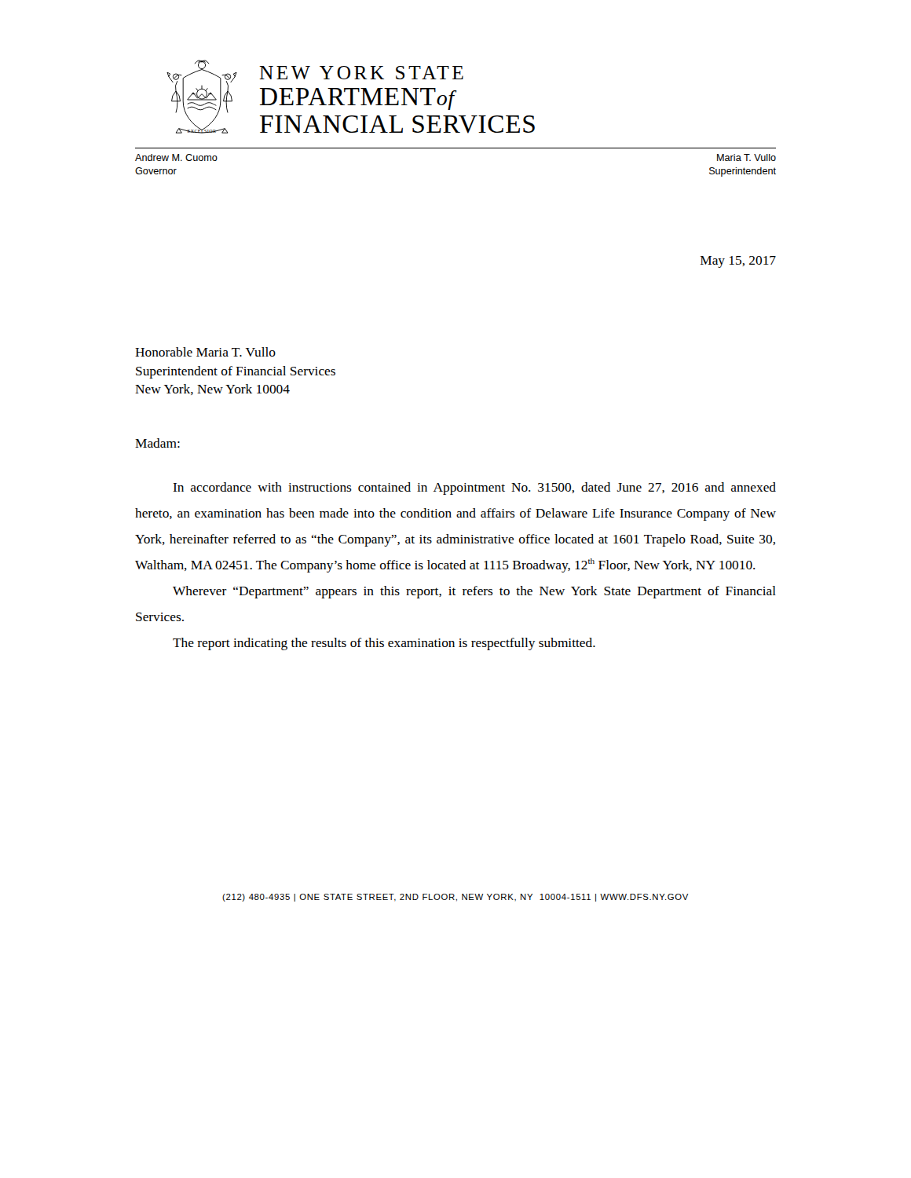EXCELSIOR
New York State
DEPARTMENTof
FINANCIAL SERVICES
Andrew M. Cuomo
Governor
Maria T. Vullo
Superintendent
May 15, 2017
Honorable Maria T. Vullo
Superintendent of Financial Services
New York, New York 10004
Madam:
In accordance with instructions contained in Appointment No. 31500, dated June 27, 2016 and annexed hereto, an examination has been made into the condition and affairs of Delaware Life Insurance Company of New York, hereinafter referred to as “the Company”, at its administrative office located at 1601 Trapelo Road, Suite 30, Waltham, MA 02451. The Company’s home office is located at 1115 Broadway, 12th Floor, New York, NY 10010.
Wherever “Department” appears in this report, it refers to the New York State Department of Financial Services.
The report indicating the results of this examination is respectfully submitted.
(212) 480-4935 | ONE STATE STREET, 2ND FLOOR, NEW YORK, NY 10004-1511 | WWW.DFS.NY.GOV